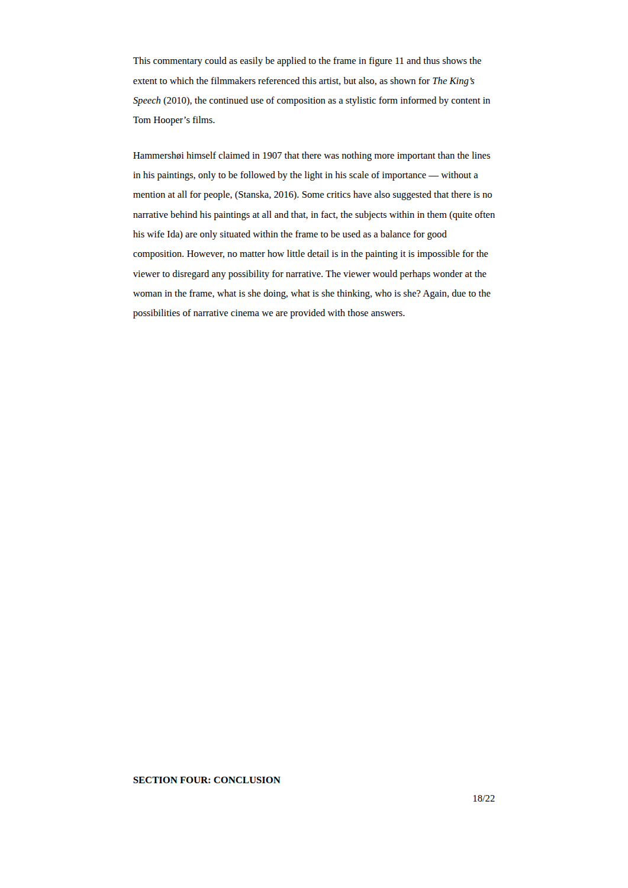This commentary could as easily be applied to the frame in figure 11 and thus shows the extent to which the filmmakers referenced this artist, but also, as shown for The King’s Speech (2010), the continued use of composition as a stylistic form informed by content in Tom Hooper’s films.
Hammershøi himself claimed in 1907 that there was nothing more important than the lines in his paintings, only to be followed by the light in his scale of importance — without a mention at all for people, (Stanska, 2016). Some critics have also suggested that there is no narrative behind his paintings at all and that, in fact, the subjects within in them (quite often his wife Ida) are only situated within the frame to be used as a balance for good composition. However, no matter how little detail is in the painting it is impossible for the viewer to disregard any possibility for narrative. The viewer would perhaps wonder at the woman in the frame, what is she doing, what is she thinking, who is she? Again, due to the possibilities of narrative cinema we are provided with those answers.
SECTION FOUR: CONCLUSION
18/22